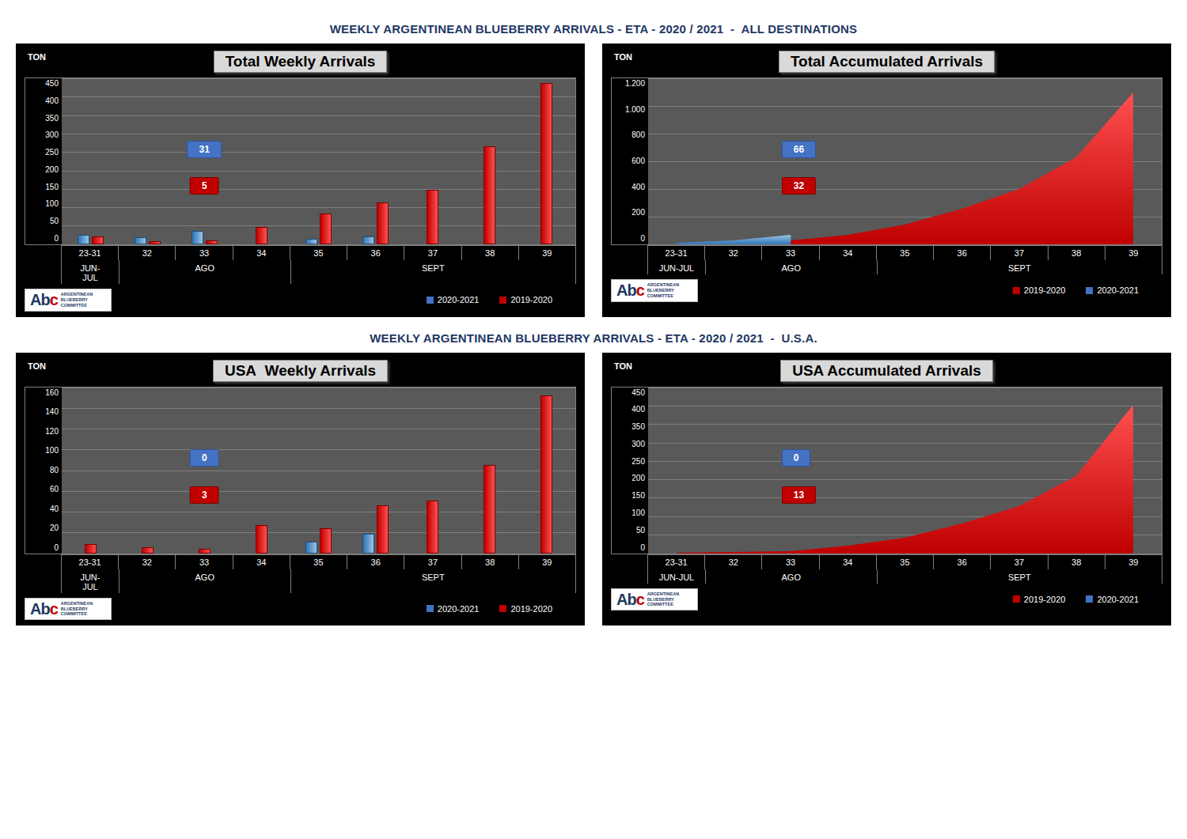WEEKLY ARGENTINEAN BLUEBERRY ARRIVALS - ETA - 2020 / 2021 - ALL DESTINATIONS
TON
Total Weekly Arrivals
450400350300250200150100500
31
5
23-31
32
33
34
35
36
37
38
39
JUN-
JUL
AGO
SEPT
Abc
Argentinean
blueberry
committee
2020-2021
2019-2020
TON
Total Accumulated Arrivals
1.2001.0008006004002000
66
32
23-31
32
33
34
35
36
37
38
39
JUN-JUL
AGO
SEPT
Abc
Argentinean
blueberry
committee
2019-2020
2020-2021
WEEKLY ARGENTINEAN BLUEBERRY ARRIVALS - ETA - 2020 / 2021 - U.S.A.
TON
USA Weekly Arrivals
160140120100806040200
0
3
23-31
32
33
34
35
36
37
38
39
JUN-
JUL
AGO
SEPT
Abc
Argentinean
blueberry
committee
2020-2021
2019-2020
TON
USA Accumulated Arrivals
450400350300250200150100500
0
13
23-31
32
33
34
35
36
37
38
39
JUN-JUL
AGO
SEPT
Abc
Argentinean
blueberry
committee
2019-2020
2020-2021